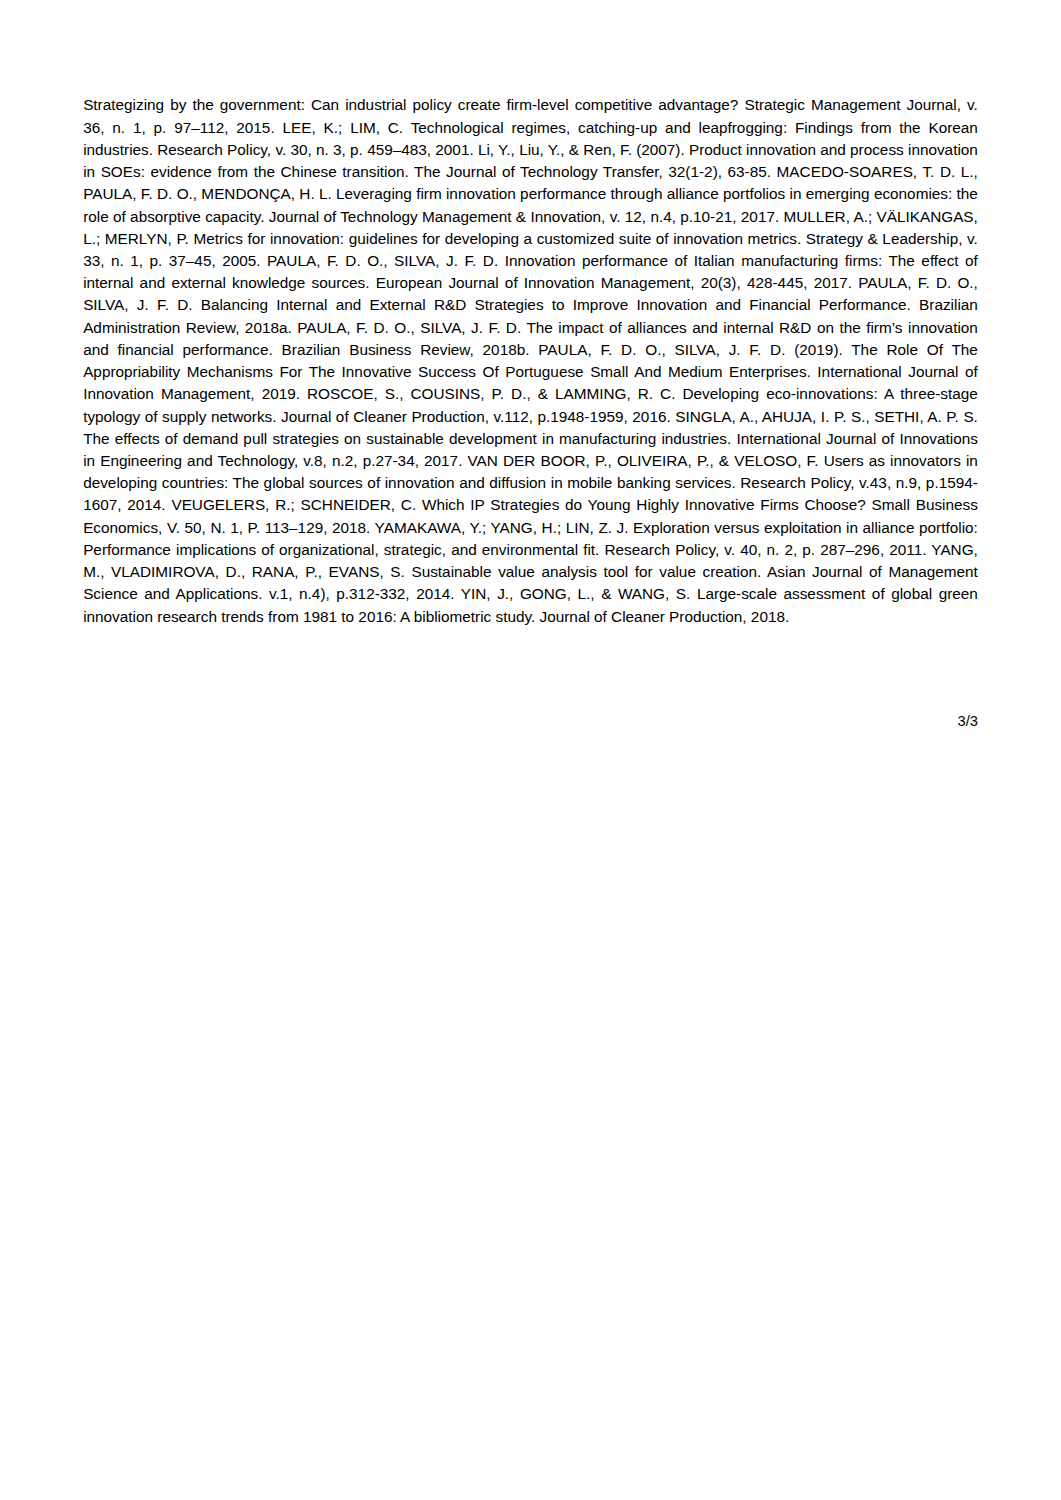Strategizing by the government: Can industrial policy create firm-level competitive advantage? Strategic Management Journal, v. 36, n. 1, p. 97–112, 2015. LEE, K.; LIM, C. Technological regimes, catching-up and leapfrogging: Findings from the Korean industries. Research Policy, v. 30, n. 3, p. 459–483, 2001. Li, Y., Liu, Y., & Ren, F. (2007). Product innovation and process innovation in SOEs: evidence from the Chinese transition. The Journal of Technology Transfer, 32(1-2), 63-85. MACEDO-SOARES, T. D. L., PAULA, F. D. O., MENDONÇA, H. L. Leveraging firm innovation performance through alliance portfolios in emerging economies: the role of absorptive capacity. Journal of Technology Management & Innovation, v. 12, n.4, p.10-21, 2017. MULLER, A.; VÄLIKANGAS, L.; MERLYN, P. Metrics for innovation: guidelines for developing a customized suite of innovation metrics. Strategy & Leadership, v. 33, n. 1, p. 37–45, 2005. PAULA, F. D. O., SILVA, J. F. D. Innovation performance of Italian manufacturing firms: The effect of internal and external knowledge sources. European Journal of Innovation Management, 20(3), 428-445, 2017. PAULA, F. D. O., SILVA, J. F. D. Balancing Internal and External R&D Strategies to Improve Innovation and Financial Performance. Brazilian Administration Review, 2018a. PAULA, F. D. O., SILVA, J. F. D. The impact of alliances and internal R&D on the firm’s innovation and financial performance. Brazilian Business Review, 2018b. PAULA, F. D. O., SILVA, J. F. D. (2019). The Role Of The Appropriability Mechanisms For The Innovative Success Of Portuguese Small And Medium Enterprises. International Journal of Innovation Management, 2019. ROSCOE, S., COUSINS, P. D., & LAMMING, R. C. Developing eco-innovations: A three-stage typology of supply networks. Journal of Cleaner Production, v.112, p.1948-1959, 2016. SINGLA, A., AHUJA, I. P. S., SETHI, A. P. S. The effects of demand pull strategies on sustainable development in manufacturing industries. International Journal of Innovations in Engineering and Technology, v.8, n.2, p.27-34, 2017. VAN DER BOOR, P., OLIVEIRA, P., & VELOSO, F. Users as innovators in developing countries: The global sources of innovation and diffusion in mobile banking services. Research Policy, v.43, n.9, p.1594-1607, 2014. VEUGELERS, R.; SCHNEIDER, C. Which IP Strategies do Young Highly Innovative Firms Choose? Small Business Economics, V. 50, N. 1, P. 113–129, 2018. YAMAKAWA, Y.; YANG, H.; LIN, Z. J. Exploration versus exploitation in alliance portfolio: Performance implications of organizational, strategic, and environmental fit. Research Policy, v. 40, n. 2, p. 287–296, 2011. YANG, M., VLADIMIROVA, D., RANA, P., EVANS, S. Sustainable value analysis tool for value creation. Asian Journal of Management Science and Applications. v.1, n.4), p.312-332, 2014. YIN, J., GONG, L., & WANG, S. Large-scale assessment of global green innovation research trends from 1981 to 2016: A bibliometric study. Journal of Cleaner Production, 2018.
3/3